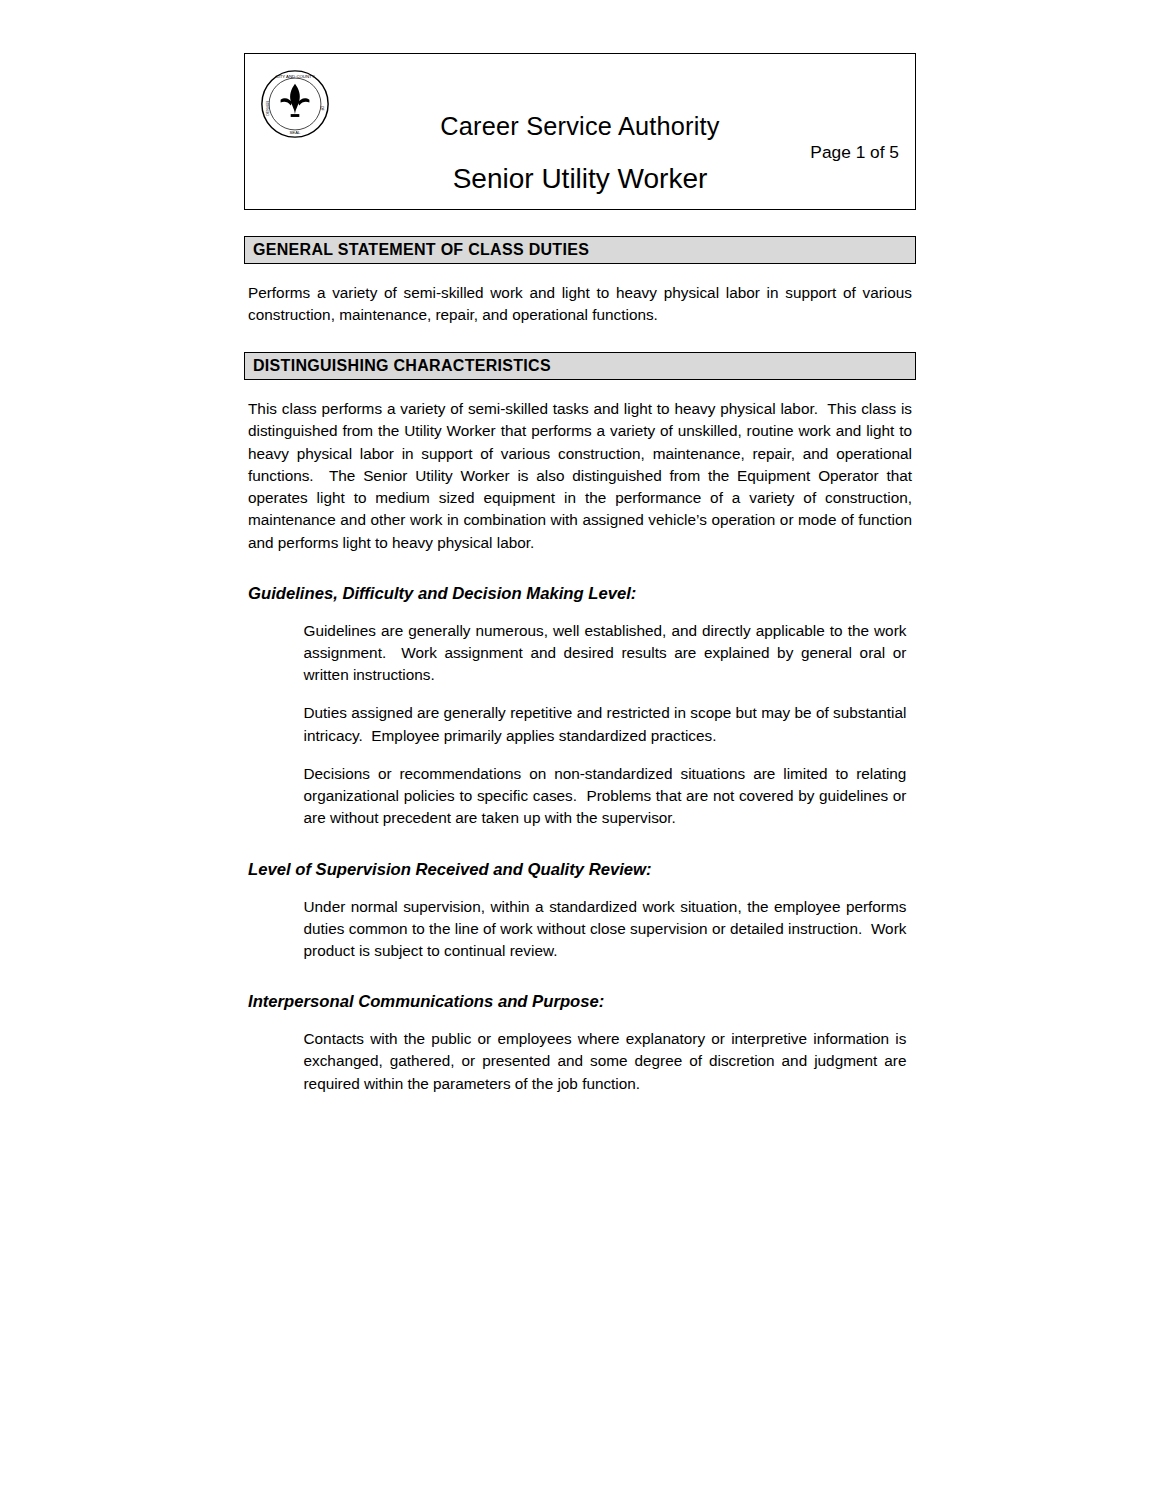CITY AND COUNTY SEAL DENVER OF
Page 1 of 5
Career Service Authority
Senior Utility Worker
GENERAL STATEMENT OF CLASS DUTIES
Performs a variety of semi-skilled work and light to heavy physical labor in support of various construction, maintenance, repair, and operational functions.
DISTINGUISHING CHARACTERISTICS
This class performs a variety of semi-skilled tasks and light to heavy physical labor. This class is distinguished from the Utility Worker that performs a variety of unskilled, routine work and light to heavy physical labor in support of various construction, maintenance, repair, and operational functions. The Senior Utility Worker is also distinguished from the Equipment Operator that operates light to medium sized equipment in the performance of a variety of construction, maintenance and other work in combination with assigned vehicle’s operation or mode of function and performs light to heavy physical labor.
Guidelines, Difficulty and Decision Making Level:
Guidelines are generally numerous, well established, and directly applicable to the work assignment. Work assignment and desired results are explained by general oral or written instructions.
Duties assigned are generally repetitive and restricted in scope but may be of substantial intricacy. Employee primarily applies standardized practices.
Decisions or recommendations on non-standardized situations are limited to relating organizational policies to specific cases. Problems that are not covered by guidelines or are without precedent are taken up with the supervisor.
Level of Supervision Received and Quality Review:
Under normal supervision, within a standardized work situation, the employee performs duties common to the line of work without close supervision or detailed instruction. Work product is subject to continual review.
Interpersonal Communications and Purpose:
Contacts with the public or employees where explanatory or interpretive information is exchanged, gathered, or presented and some degree of discretion and judgment are required within the parameters of the job function.